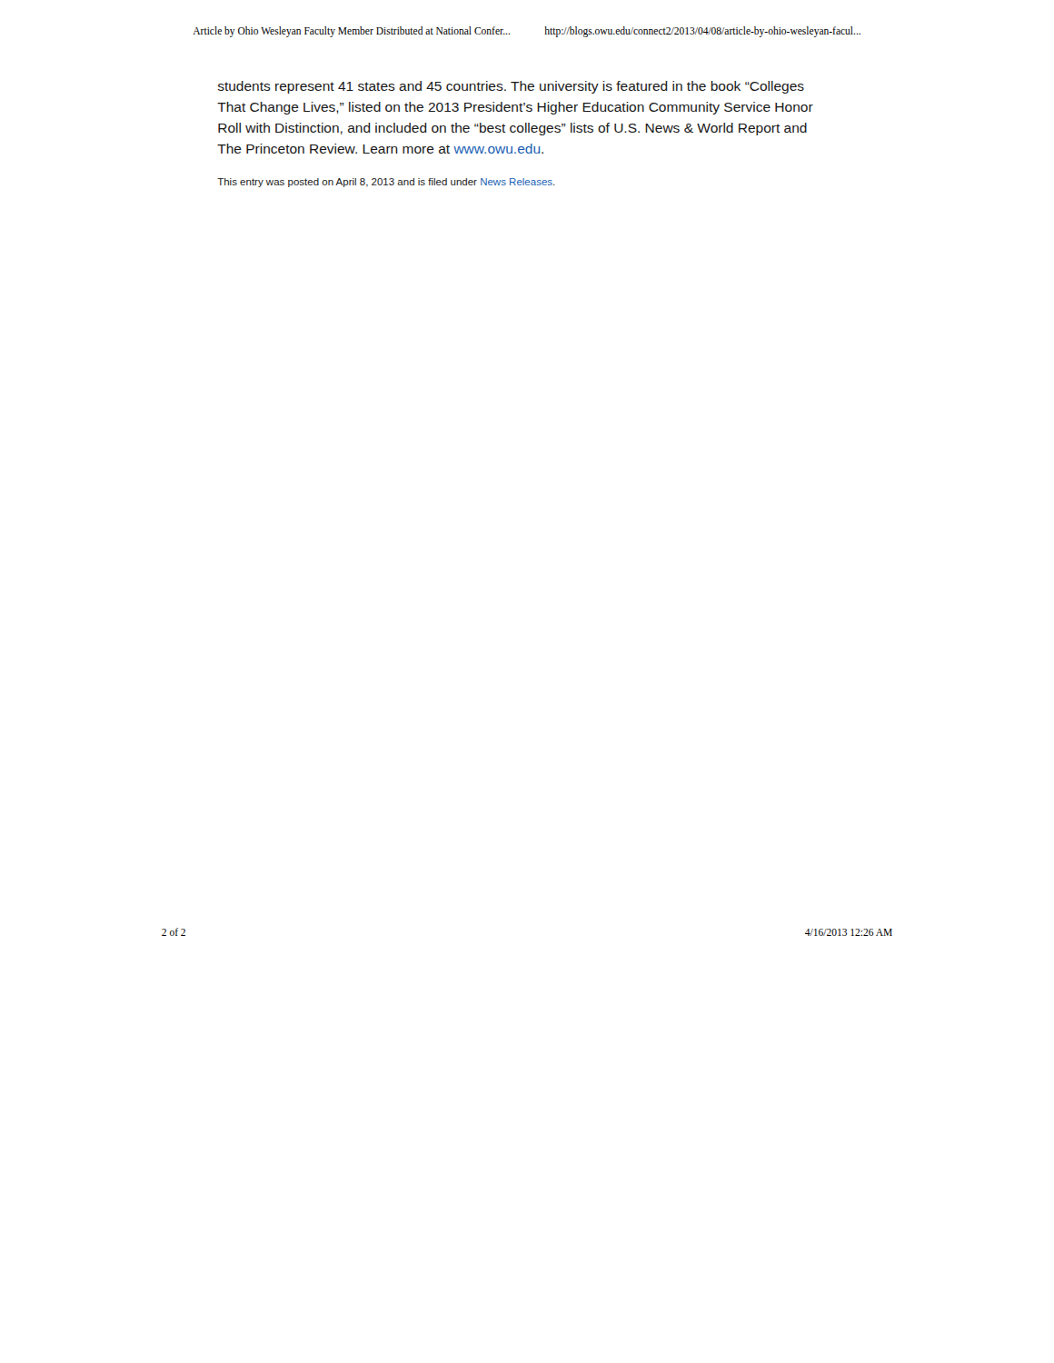Article by Ohio Wesleyan Faculty Member Distributed at National Confer...
http://blogs.owu.edu/connect2/2013/04/08/article-by-ohio-wesleyan-facul...
students represent 41 states and 45 countries. The university is featured in the book “Colleges That Change Lives,” listed on the 2013 President’s Higher Education Community Service Honor Roll with Distinction, and included on the “best colleges” lists of U.S. News & World Report and The Princeton Review. Learn more at www.owu.edu.
This entry was posted on April 8, 2013 and is filed under News Releases.
2 of 2
4/16/2013 12:26 AM